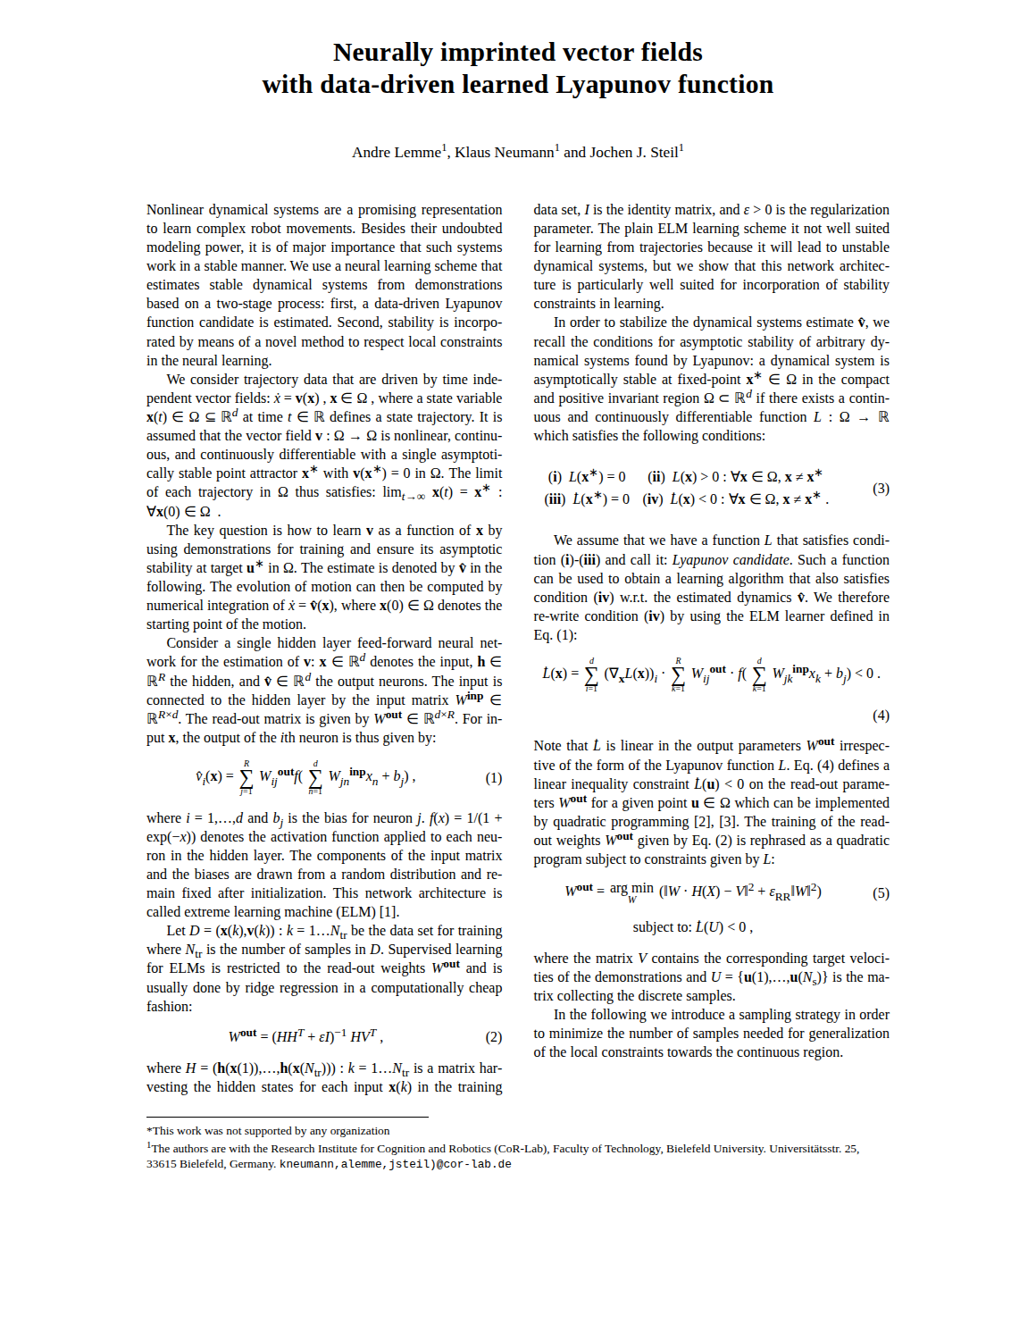Neurally imprinted vector fields with data-driven learned Lyapunov function
Andre Lemme1, Klaus Neumann1 and Jochen J. Steil1
Nonlinear dynamical systems are a promising representation to learn complex robot movements. Besides their undoubted modeling power, it is of major importance that such systems work in a stable manner. We use a neural learning scheme that estimates stable dynamical systems from demonstrations based on a two-stage process: first, a data-driven Lyapunov function candidate is estimated. Second, stability is incorporated by means of a novel method to respect local constraints in the neural learning.
We consider trajectory data that are driven by time independent vector fields: ẋ = v(x) , x ∈ Ω , where a state variable x(t) ∈ Ω ⊆ ℝd at time t ∈ ℝ defines a state trajectory. It is assumed that the vector field v : Ω → Ω is nonlinear, continuous, and continuously differentiable with a single asymptotically stable point attractor x∗ with v(x∗) = 0 in Ω. The limit of each trajectory in Ω thus satisfies: limt→∞ x(t) = x∗ : ∀x(0) ∈ Ω .
The key question is how to learn v as a function of x by using demonstrations for training and ensure its asymptotic stability at target u∗ in Ω. The estimate is denoted by v̂ in the following. The evolution of motion can then be computed by numerical integration of ẋ = v̂(x), where x(0) ∈ Ω denotes the starting point of the motion.
Consider a single hidden layer feed-forward neural network for the estimation of v: x ∈ ℝd denotes the input, h ∈ ℝR the hidden, and v̂ ∈ ℝd the output neurons. The input is connected to the hidden layer by the input matrix Winp ∈ ℝR×d. The read-out matrix is given by Wout ∈ ℝd×R. For input x, the output of the ith neuron is thus given by:
v̂i(x) = R∑j=1 Wijoutf( d∑n=1 Wjninpxn + bj) ,
(1)
where i = 1,…,d and bj is the bias for neuron j. f(x) = 1/(1 + exp(−x)) denotes the activation function applied to each neuron in the hidden layer. The components of the input matrix and the biases are drawn from a random distribution and remain fixed after initialization. This network architecture is called extreme learning machine (ELM) [1].
Let D = (x(k),v(k)) : k = 1…Ntr be the data set for training where Ntr is the number of samples in D. Supervised learning for ELMs is restricted to the read-out weights Wout and is usually done by ridge regression in a computationally cheap fashion:
Wout = (HHT + εI)−1 HVT ,
(2)
where H = (h(x(1)),…,h(x(Ntr))) : k = 1…Ntr is a matrix harvesting the hidden states for each input x(k) in the training data set, I is the identity matrix, and ε > 0 is the regularization parameter. The plain ELM learning scheme it not well suited for learning from trajectories because it will lead to unstable dynamical systems, but we show that this network architecture is particularly well suited for incorporation of stability constraints in learning.
In order to stabilize the dynamical systems estimate v̂, we recall the conditions for asymptotic stability of arbitrary dynamical systems found by Lyapunov: a dynamical system is asymptotically stable at fixed-point x∗ ∈ Ω in the compact and positive invariant region Ω ⊂ ℝd if there exists a continuous and continuously differentiable function L : Ω → ℝ which satisfies the following conditions:
(i) L(x∗) = 0
(ii) L(x) > 0 : ∀x ∈ Ω, x ≠ x∗
(iii) L̇(x∗) = 0
(iv) L̇(x) < 0 : ∀x ∈ Ω, x ≠ x∗ .
(3)
We assume that we have a function L that satisfies condition (i)-(iii) and call it: Lyapunov candidate. Such a function can be used to obtain a learning algorithm that also satisfies condition (iv) w.r.t. the estimated dynamics v̂. We therefore re-write condition (iv) by using the ELM learner defined in Eq. (1):
L̇(x) = d∑i=1 (∇xL(x))i · R∑k=1 Wijout · f( d∑k=1 Wjkinpxk + bj) < 0 .
(4)
Note that L̇ is linear in the output parameters Wout irrespective of the form of the Lyapunov function L. Eq. (4) defines a linear inequality constraint L̇(u) < 0 on the read-out parameters Wout for a given point u ∈ Ω which can be implemented by quadratic programming [2], [3]. The training of the read-out weights Wout given by Eq. (2) is rephrased as a quadratic program subject to constraints given by L:
Wout = arg min W (‖W · H(X) − V‖2 + εRR‖W‖2)
(5)
subject to: L̇(U) < 0 ,
where the matrix V contains the corresponding target velocities of the demonstrations and U = {u(1),…,u(Ns)} is the matrix collecting the discrete samples.
In the following we introduce a sampling strategy in order to minimize the number of samples needed for generalization of the local constraints towards the continuous region.
*This work was not supported by any organization
1The authors are with the Research Institute for Cognition and Robotics (CoR-Lab), Faculty of Technology, Bielefeld University. Universitätsstr. 25, 33615 Bielefeld, Germany. kneumann,alemme,jsteil)@cor-lab.de